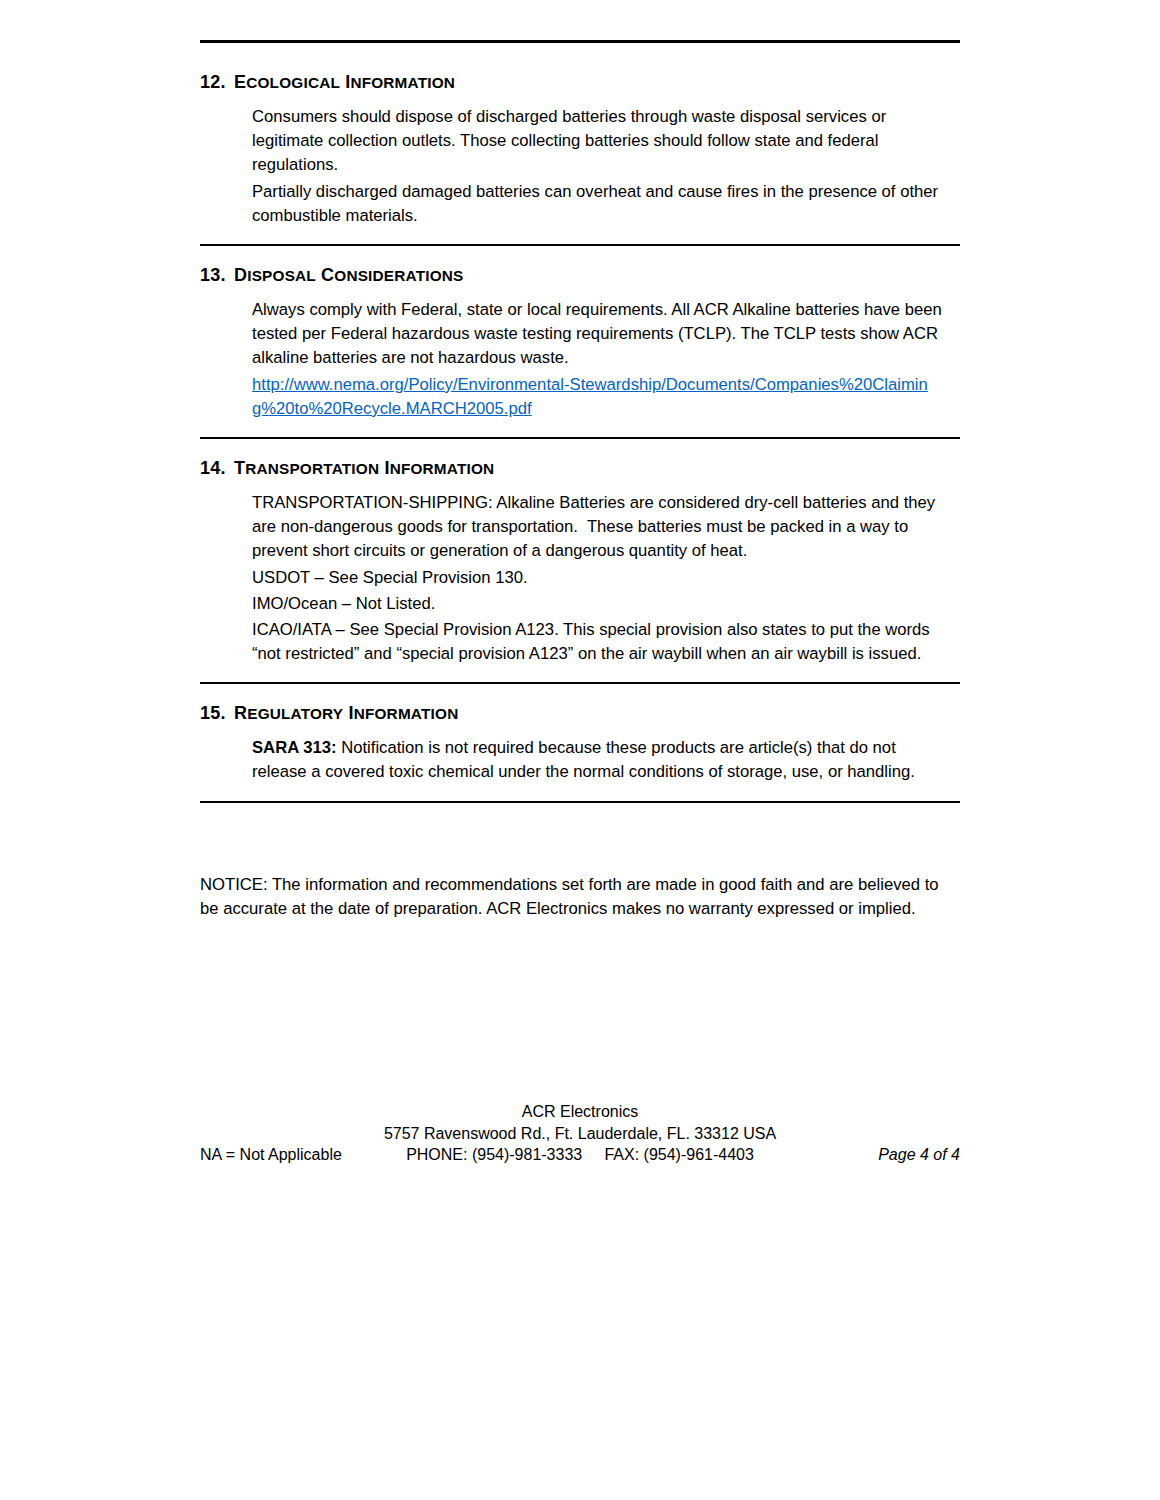12. ECOLOGICAL INFORMATION
Consumers should dispose of discharged batteries through waste disposal services or legitimate collection outlets. Those collecting batteries should follow state and federal regulations.
Partially discharged damaged batteries can overheat and cause fires in the presence of other combustible materials.
13. DISPOSAL CONSIDERATIONS
Always comply with Federal, state or local requirements. All ACR Alkaline batteries have been tested per Federal hazardous waste testing requirements (TCLP). The TCLP tests show ACR alkaline batteries are not hazardous waste.
http://www.nema.org/Policy/Environmental-Stewardship/Documents/Companies%20Claiming%20to%20Recycle.MARCH2005.pdf
14. TRANSPORTATION INFORMATION
TRANSPORTATION-SHIPPING: Alkaline Batteries are considered dry-cell batteries and they are non-dangerous goods for transportation. These batteries must be packed in a way to prevent short circuits or generation of a dangerous quantity of heat.
USDOT – See Special Provision 130.
IMO/Ocean – Not Listed.
ICAO/IATA – See Special Provision A123. This special provision also states to put the words “not restricted” and “special provision A123” on the air waybill when an air waybill is issued.
15. REGULATORY INFORMATION
SARA 313: Notification is not required because these products are article(s) that do not release a covered toxic chemical under the normal conditions of storage, use, or handling.
NOTICE: The information and recommendations set forth are made in good faith and are believed to be accurate at the date of preparation. ACR Electronics makes no warranty expressed or implied.
ACR Electronics
5757 Ravenswood Rd., Ft. Lauderdale, FL. 33312 USA
PHONE: (954)-981-3333 FAX: (954)-961-4403
NA = Not Applicable
Page 4 of 4